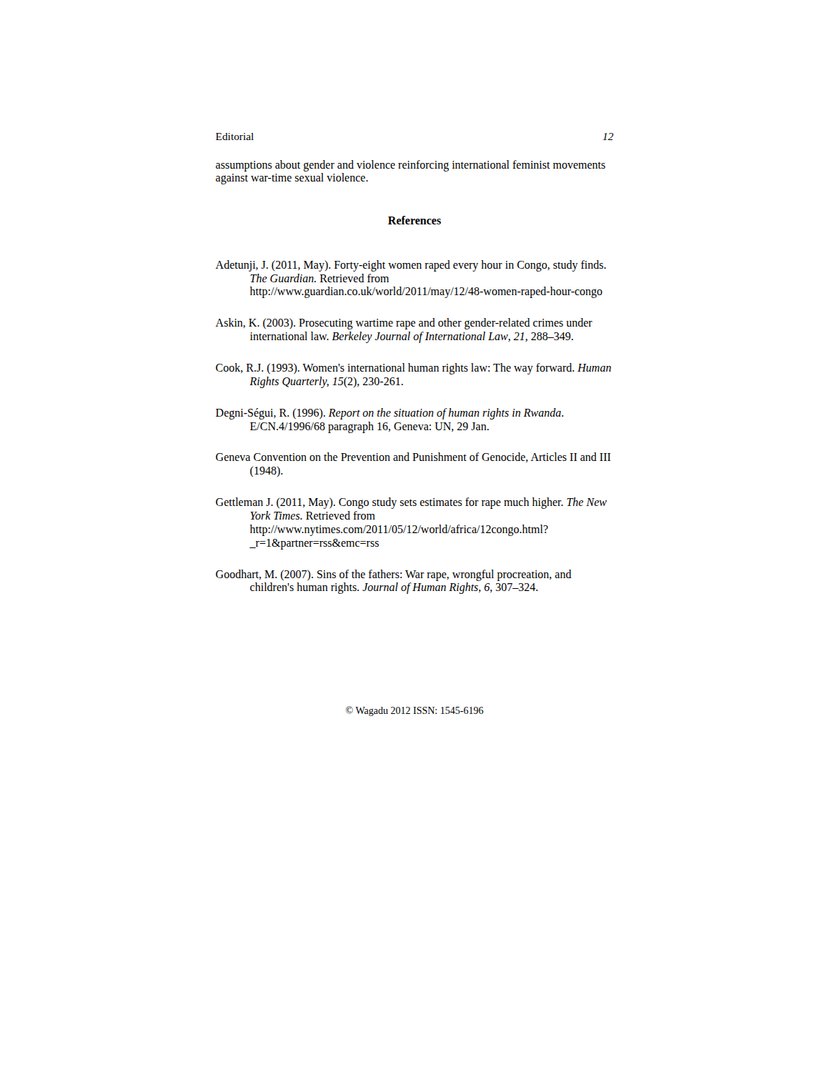Editorial 12
assumptions about gender and violence reinforcing international feminist movements against war-time sexual violence.
References
Adetunji, J. (2011, May). Forty-eight women raped every hour in Congo, study finds. The Guardian. Retrieved from http://www.guardian.co.uk/world/2011/may/12/48-women-raped-hour-congo
Askin, K. (2003). Prosecuting wartime rape and other gender-related crimes under international law. Berkeley Journal of International Law, 21, 288–349.
Cook, R.J. (1993). Women's international human rights law: The way forward. Human Rights Quarterly, 15(2), 230-261.
Degni-Ségui, R. (1996). Report on the situation of human rights in Rwanda. E/CN.4/1996/68 paragraph 16, Geneva: UN, 29 Jan.
Geneva Convention on the Prevention and Punishment of Genocide, Articles II and III (1948).
Gettleman J. (2011, May). Congo study sets estimates for rape much higher. The New York Times. Retrieved from http://www.nytimes.com/2011/05/12/world/africa/12congo.html?_r=1&partner=rss&emc=rss
Goodhart, M. (2007). Sins of the fathers: War rape, wrongful procreation, and children's human rights. Journal of Human Rights, 6, 307–324.
© Wagadu 2012 ISSN: 1545-6196